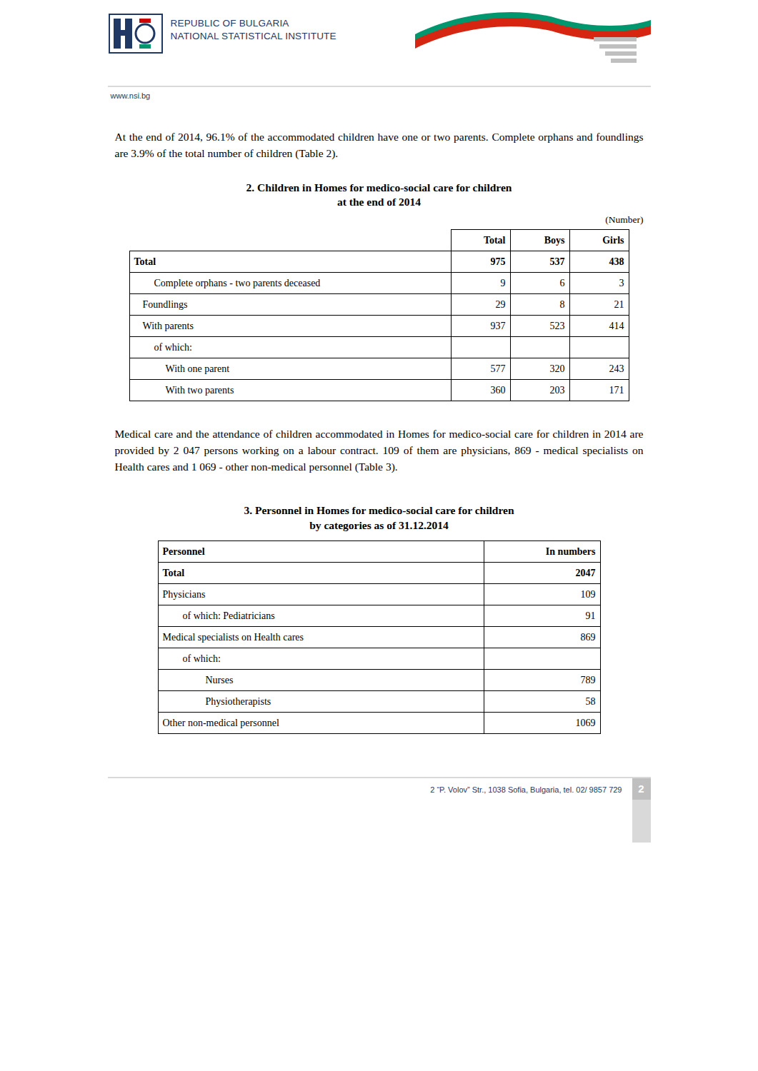REPUBLIC OF BULGARIA
NATIONAL STATISTICAL INSTITUTE
www.nsi.bg
At the end of 2014, 96.1% of the accommodated children have one or two parents. Complete orphans and foundlings are 3.9% of the total number of children (Table 2).
2. Children in Homes for medico-social care for children
at the end of 2014
(Number)
| | Total | Boys | Girls |
| --- | --- | --- | --- |
| Total | 975 | 537 | 438 |
| Complete orphans - two parents deceased | 9 | 6 | 3 |
| Foundlings | 29 | 8 | 21 |
| With parents | 937 | 523 | 414 |
| of which: | | | |
| With one parent | 577 | 320 | 243 |
| With two parents | 360 | 203 | 171 |
Medical care and the attendance of children accommodated in Homes for medico-social care for children in 2014 are provided by 2 047 persons working on a labour contract. 109 of them are physicians, 869 - medical specialists on Health cares and 1 069 - other non-medical personnel (Table 3).
3. Personnel in Homes for medico-social care for children
by categories as of 31.12.2014
| Personnel | In numbers |
| --- | --- |
| Total | 2047 |
| Physicians | 109 |
| of which: Pediatricians | 91 |
| Medical specialists on Health cares | 869 |
| of which: | |
| Nurses | 789 |
| Physiotherapists | 58 |
| Other non-medical personnel | 1069 |
2 “P. Volov” Str., 1038 Sofia, Bulgaria, tel. 02/ 9857 729
2